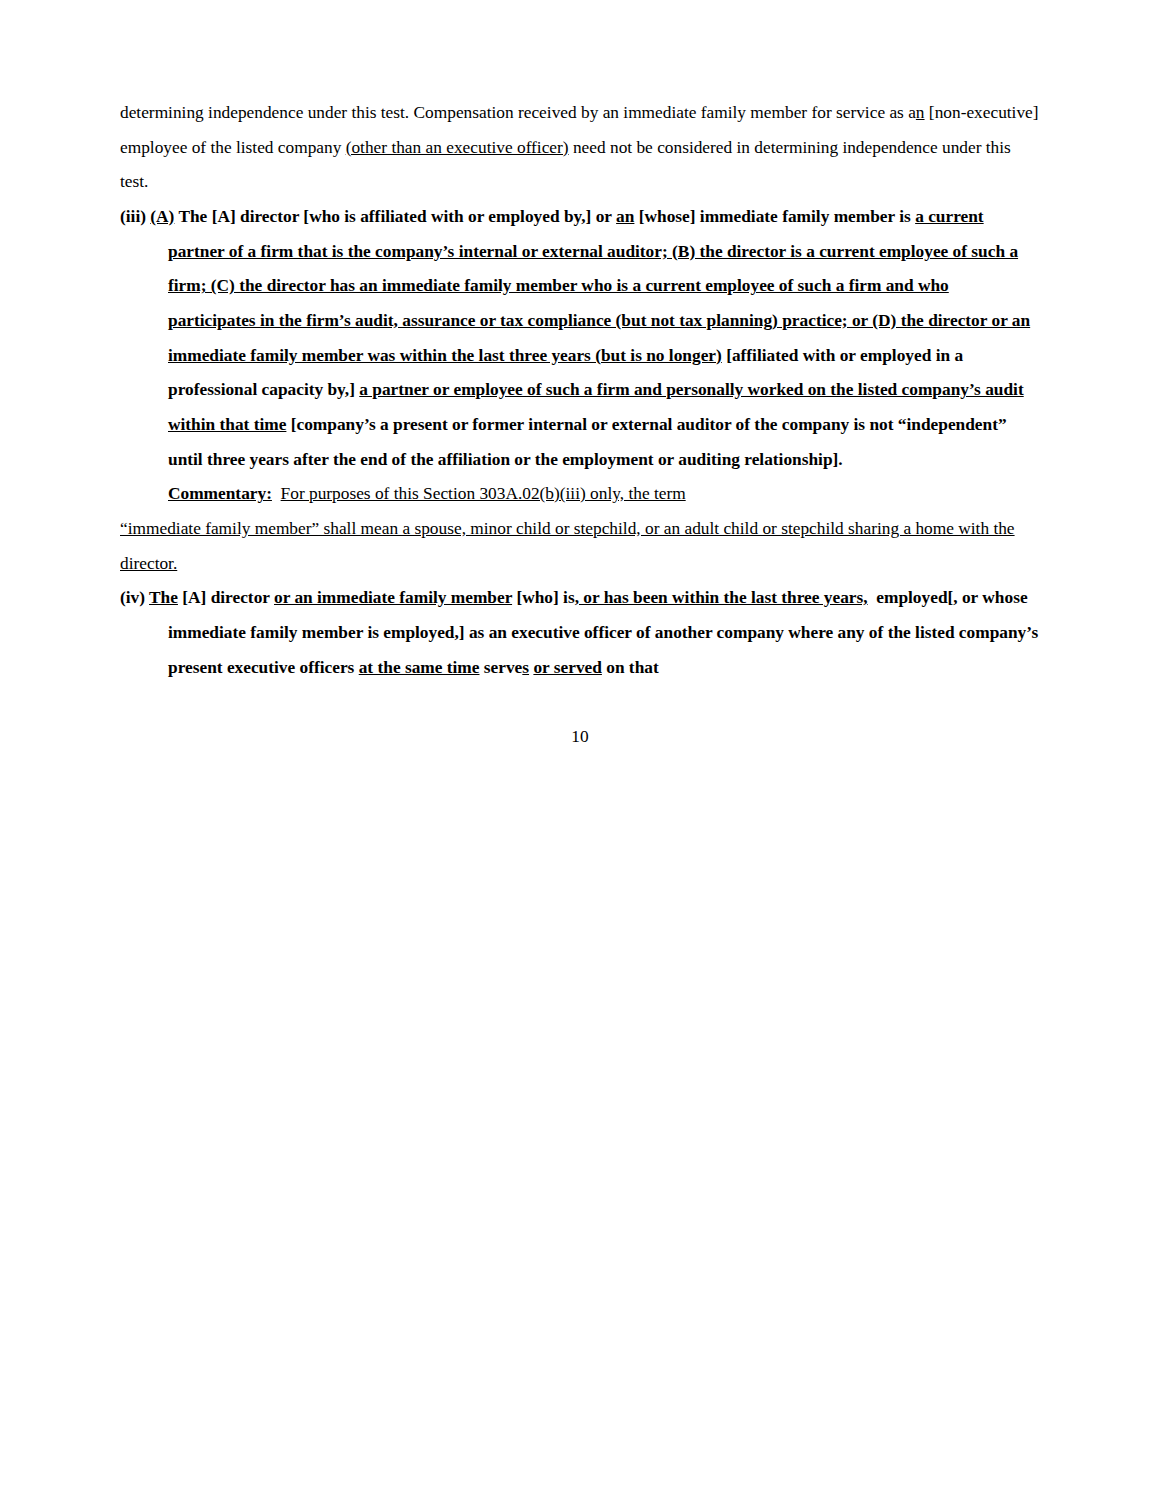determining independence under this test. Compensation received by an immediate family member for service as an [non-executive] employee of the listed company (other than an executive officer) need not be considered in determining independence under this test.
(iii) (A) The [A] director [who is affiliated with or employed by,] or an [whose] immediate family member is a current partner of a firm that is the company’s internal or external auditor; (B) the director is a current employee of such a firm; (C) the director has an immediate family member who is a current employee of such a firm and who participates in the firm’s audit, assurance or tax compliance (but not tax planning) practice; or (D) the director or an immediate family member was within the last three years (but is no longer) [affiliated with or employed in a professional capacity by,] a partner or employee of such a firm and personally worked on the listed company’s audit within that time [company’s a present or former internal or external auditor of the company is not “independent” until three years after the end of the affiliation or the employment or auditing relationship].
Commentary: For purposes of this Section 303A.02(b)(iii) only, the term
“immediate family member” shall mean a spouse, minor child or stepchild, or an adult child or stepchild sharing a home with the director.
(iv) The [A] director or an immediate family member [who] is, or has been within the last three years, employed[, or whose immediate family member is employed,] as an executive officer of another company where any of the listed company’s present executive officers at the same time serves or served on that
10